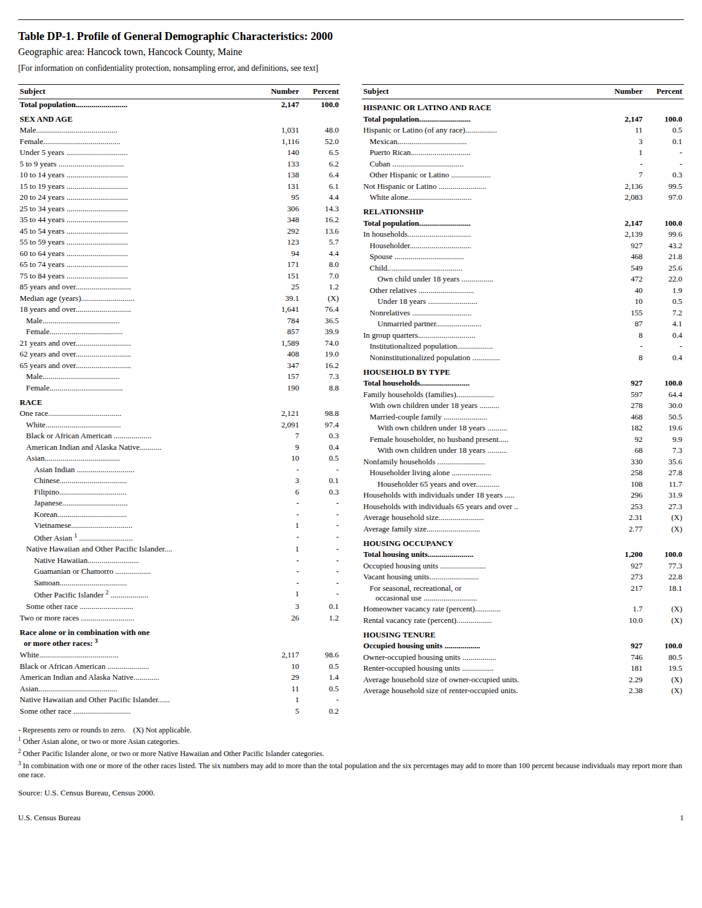Table DP-1. Profile of General Demographic Characteristics: 2000
Geographic area: Hancock town, Hancock County, Maine
[For information on confidentiality protection, nonsampling error, and definitions, see text]
| Subject | Number | Percent |
| --- | --- | --- |
| Total population.......................... | 2,147 | 100.0 |
| SEX AND AGE | | |
| Male......................................... | 1,031 | 48.0 |
| Female....................................... | 1,116 | 52.0 |
| Under 5 years ............................... | 140 | 6.5 |
| 5 to 9 years ................................. | 133 | 6.2 |
| 10 to 14 years ............................... | 138 | 6.4 |
| 15 to 19 years ............................... | 131 | 6.1 |
| 20 to 24 years ............................... | 95 | 4.4 |
| 25 to 34 years ............................... | 306 | 14.3 |
| 35 to 44 years ............................... | 348 | 16.2 |
| 45 to 54 years ............................... | 292 | 13.6 |
| 55 to 59 years ............................... | 123 | 5.7 |
| 60 to 64 years ............................... | 94 | 4.4 |
| 65 to 74 years ............................... | 171 | 8.0 |
| 75 to 84 years ............................... | 151 | 7.0 |
| 85 years and over............................ | 25 | 1.2 |
| Median age (years)........................... | 39.1 | (X) |
| 18 years and over............................ | 1,641 | 76.4 |
| Male....................................... | 784 | 36.5 |
| Female..................................... | 857 | 39.9 |
| 21 years and over............................ | 1,589 | 74.0 |
| 62 years and over............................ | 408 | 19.0 |
| 65 years and over............................ | 347 | 16.2 |
| Male....................................... | 157 | 7.3 |
| Female..................................... | 190 | 8.8 |
| RACE | | |
| One race..................................... | 2,121 | 98.8 |
| White...................................... | 2,091 | 97.4 |
| Black or African American ................... | 7 | 0.3 |
| American Indian and Alaska Native........... | 9 | 0.4 |
| Asian...................................... | 10 | 0.5 |
| Asian Indian ............................. | - | - |
| Chinese.................................. | 3 | 0.1 |
| Filipino.................................. | 6 | 0.3 |
| Japanese................................. | - | - |
| Korean................................... | - | - |
| Vietnamese............................... | 1 | - |
| Other Asian 1 ........................... | - | - |
| Native Hawaiian and Other Pacific Islander.... | 1 | - |
| Native Hawaiian.......................... | - | - |
| Guamanian or Chamorro .................. | - | - |
| Samoan.................................. | - | - |
| Other Pacific Islander 2 ................... | 1 | - |
| Some other race ........................... | 3 | 0.1 |
| Two or more races ........................... | 26 | 1.2 |
| Race alone or in combination with one or more other races: 3 | | |
| White........................................ | 2,117 | 98.6 |
| Black or African American ..................... | 10 | 0.5 |
| American Indian and Alaska Native............. | 29 | 1.4 |
| Asian........................................ | 11 | 0.5 |
| Native Hawaiian and Other Pacific Islander...... | 1 | - |
| Some other race ............................. | 5 | 0.2 |
| Subject | Number | Percent |
| --- | --- | --- |
| HISPANIC OR LATINO AND RACE | | |
| Total population.......................... | 2,147 | 100.0 |
| Hispanic or Latino (of any race)................ | 11 | 0.5 |
| Mexican................................... | 3 | 0.1 |
| Puerto Rican.............................. | 1 | - |
| Cuban .................................... | - | - |
| Other Hispanic or Latino .................... | 7 | 0.3 |
| Not Hispanic or Latino ........................ | 2,136 | 99.5 |
| White alone................................ | 2,083 | 97.0 |
| RELATIONSHIP | | |
| Total population.......................... | 2,147 | 100.0 |
| In households................................ | 2,139 | 99.6 |
| Householder............................... | 927 | 43.2 |
| Spouse ................................... | 468 | 21.8 |
| Child...................................... | 549 | 25.6 |
| Own child under 18 years ................ | 472 | 22.0 |
| Other relatives ............................ | 40 | 1.9 |
| Under 18 years ......................... | 10 | 0.5 |
| Nonrelatives .............................. | 155 | 7.2 |
| Unmarried partner....................... | 87 | 4.1 |
| In group quarters............................. | 8 | 0.4 |
| Institutionalized population.................. | - | - |
| Noninstitutionalized population .............. | 8 | 0.4 |
| HOUSEHOLD BY TYPE | | |
| Total households......................... | 927 | 100.0 |
| Family households (families)................... | 597 | 64.4 |
| With own children under 18 years .......... | 278 | 30.0 |
| Married-couple family ...................... | 468 | 50.5 |
| With own children under 18 years .......... | 182 | 19.6 |
| Female householder, no husband present..... | 92 | 9.9 |
| With own children under 18 years .......... | 68 | 7.3 |
| Nonfamily households ........................ | 330 | 35.6 |
| Householder living alone .................... | 258 | 27.8 |
| Householder 65 years and over............ | 108 | 11.7 |
| Households with individuals under 18 years ..... | 296 | 31.9 |
| Households with individuals 65 years and over .. | 253 | 27.3 |
| Average household size....................... | 2.31 | (X) |
| Average family size........................... | 2.77 | (X) |
| HOUSING OCCUPANCY | | |
| Total housing units....................... | 1,200 | 100.0 |
| Occupied housing units ....................... | 927 | 77.3 |
| Vacant housing units......................... | 273 | 22.8 |
| For seasonal, recreational, or occasional use ........................... | 217 | 18.1 |
| Homeowner vacancy rate (percent)............. | 1.7 | (X) |
| Rental vacancy rate (percent).................. | 10.0 | (X) |
| HOUSING TENURE | | |
| Occupied housing units .................. | 927 | 100.0 |
| Owner-occupied housing units ................. | 746 | 80.5 |
| Renter-occupied housing units ................ | 181 | 19.5 |
| Average household size of owner-occupied units. | 2.29 | (X) |
| Average household size of renter-occupied units. | 2.38 | (X) |
- Represents zero or rounds to zero. (X) Not applicable.
1 Other Asian alone, or two or more Asian categories.
2 Other Pacific Islander alone, or two or more Native Hawaiian and Other Pacific Islander categories.
3 In combination with one or more of the other races listed. The six numbers may add to more than the total population and the six percentages may add to more than 100 percent because individuals may report more than one race.
Source: U.S. Census Bureau, Census 2000.
U.S. Census Bureau 1